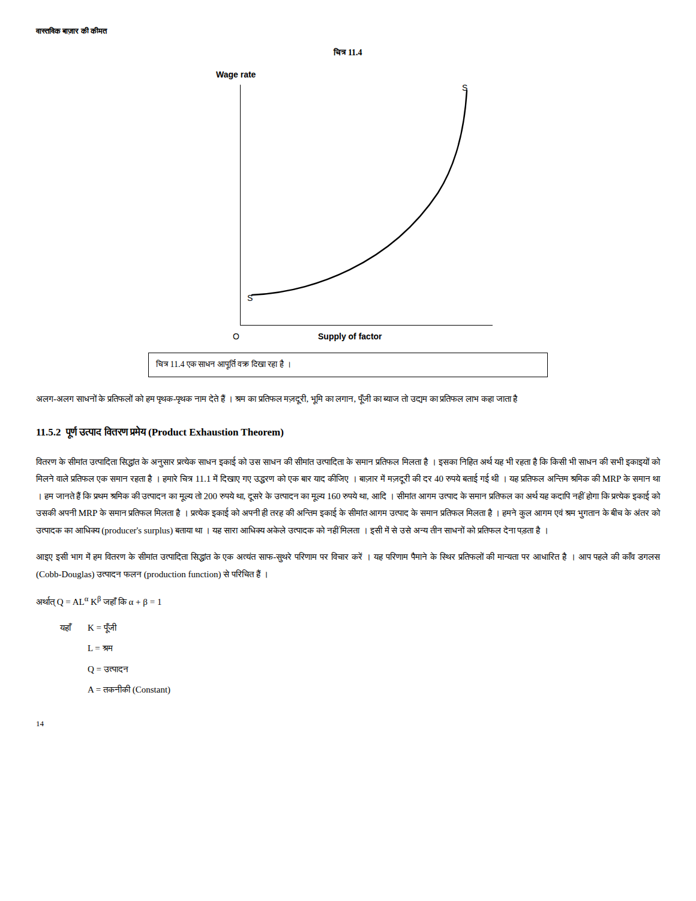वास्तविक बाज़ार की कीमत
चित्र 11.4
Wage rate
S
S
O
Supply of factor
चित्र 11.4 एक साधन आपूर्ति वक्र दिखा रहा है ।
अलग-अलग साधनों के प्रतिफलों को हम पृथक-पृथक नाम देते हैं । श्रम का प्रतिफल मज़दूरी, भूमि का लगान, पूँजी का ब्याज तो उद्यम का प्रतिफल लाभ कहा जाता है
11.5.2 पूर्ण उत्पाद वितरण प्रमेय (Product Exhaustion Theorem)
वितरण के सीमांत उत्पादिता सिद्धांत के अनुसार प्रत्येक साधन इकाई को उस साधन की सीमांत उत्पादिता के समान प्रतिफल मिलता है । इसका निहित अर्थ यह भी रहता है कि किसी भी साधन की सभी इकाइयों को मिलने वाले प्रतिफल एक समान रहता है । हमारे चित्र 11.1 में दिखाए गए उद्धरण को एक बार याद कीजिए । बाज़ार में मज़दूरी की दर 40 रुपये बताई गई थी । यह प्रतिफल अन्तिम श्रमिक की MRP के समान था । हम जानते हैं कि प्रथम श्रमिक की उत्पादन का मूल्य तो 200 रुपये था, दूसरे के उत्पादन का मूल्य 160 रुपये था, आदि । सीमांत आगम उत्पाद के समान प्रतिफल का अर्थ यह कदापि नहीं होगा कि प्रत्येक इकाई को उसकी अपनी MRP के समान प्रतिफल मिलता है । प्रत्येक इकाई को अपनी ही तरह की अन्तिम इकाई के सीमांत आगम उत्पाद के समान प्रतिफल मिलता है । हमने कुल आगम एवं श्रम भुगतान के बीच के अंतर को उत्पादक का आधिक्य (producer's surplus) बताया था । यह सारा आधिक्य अकेले उत्पादक को नहीं मिलता । इसी में से उसे अन्य तीन साधनों को प्रतिफल देना पड़ता है ।
आइए इसी भाग में हम वितरण के सीमांत उत्पादिता सिद्धांत के एक अत्यंत साफ-सुथरे परिणाम पर विचार करें । यह परिणाम पैमाने के स्थिर प्रतिफलों की मान्यता पर आधारित है । आप पहले की काँव डगलस (Cobb-Douglas) उत्पादन फलन (production function) से परिचित हैं ।
अर्थात् Q = ALα Kβ जहाँ कि α + β = 1
यहाँK = पूँजी
L = श्रम
Q = उत्पादन
A = तकनीकी (Constant)
14